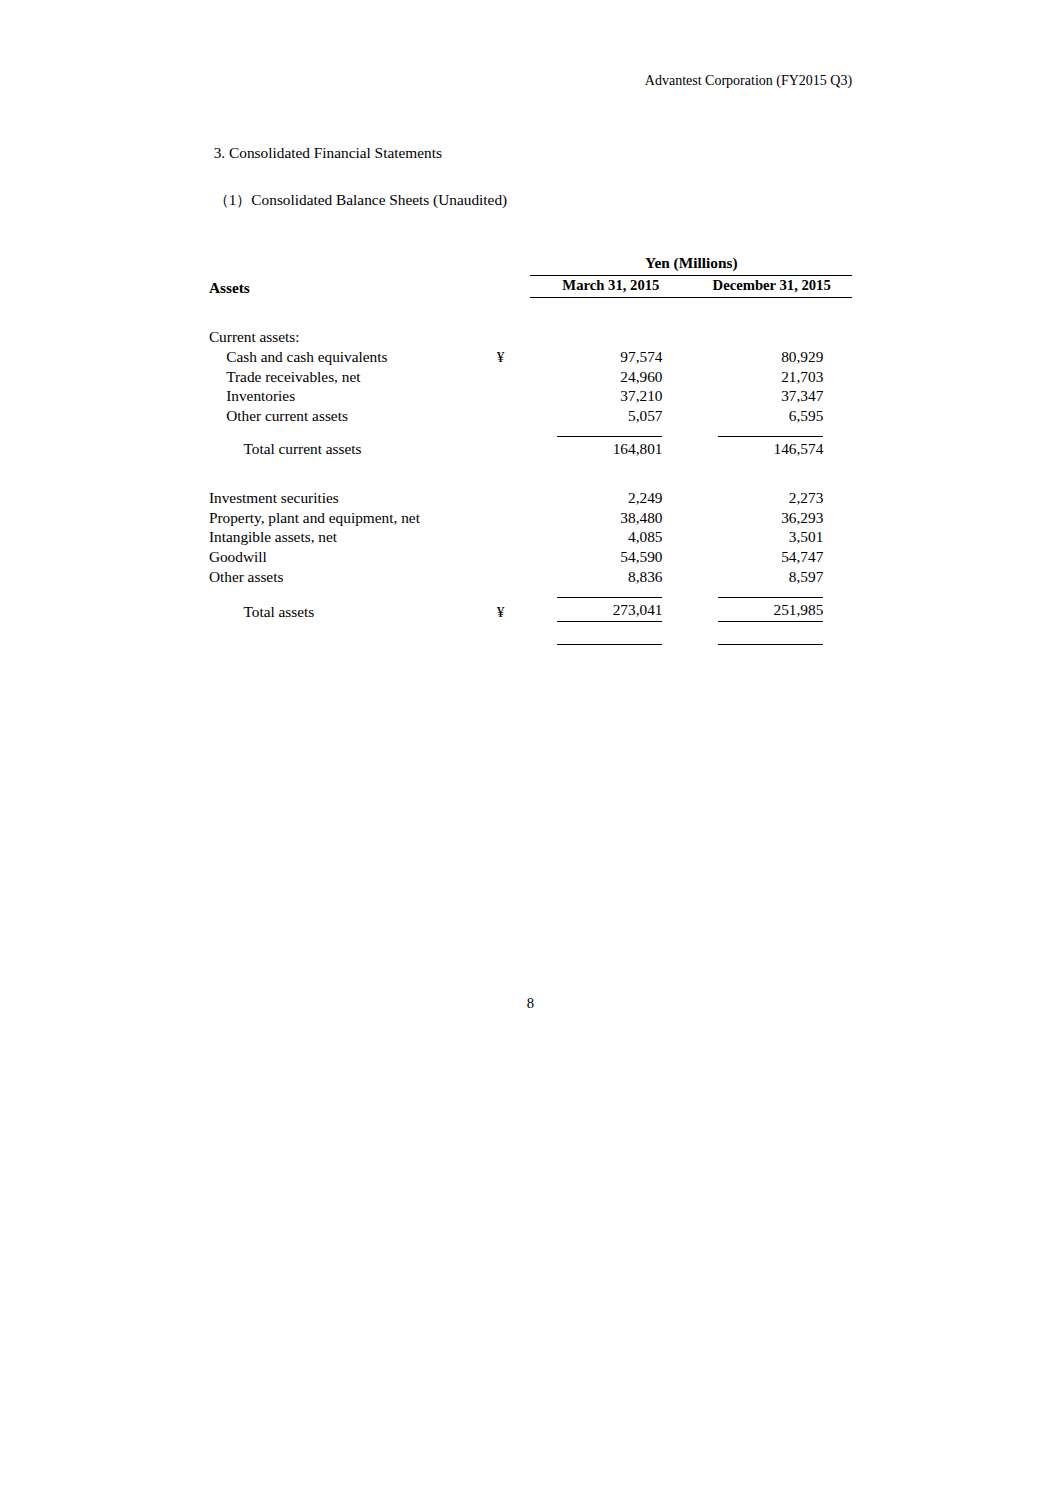Advantest Corporation (FY2015 Q3)
3. Consolidated Financial Statements
（1）Consolidated Balance Sheets (Unaudited)
| | | Yen (Millions) |
| Assets | | March 31, 2015 | December 31, 2015 |
| Current assets: | | | |
| Cash and cash equivalents | ¥ | 97,574 | 80,929 |
| Trade receivables, net | | 24,960 | 21,703 |
| Inventories | | 37,210 | 37,347 |
| Other current assets | | 5,057 | 6,595 |
| Total current assets | | 164,801 | 146,574 |
| Investment securities | | 2,249 | 2,273 |
| Property, plant and equipment, net | | 38,480 | 36,293 |
| Intangible assets, net | | 4,085 | 3,501 |
| Goodwill | | 54,590 | 54,747 |
| Other assets | | 8,836 | 8,597 |
| Total assets | ¥ | 273,041 | 251,985 |
8